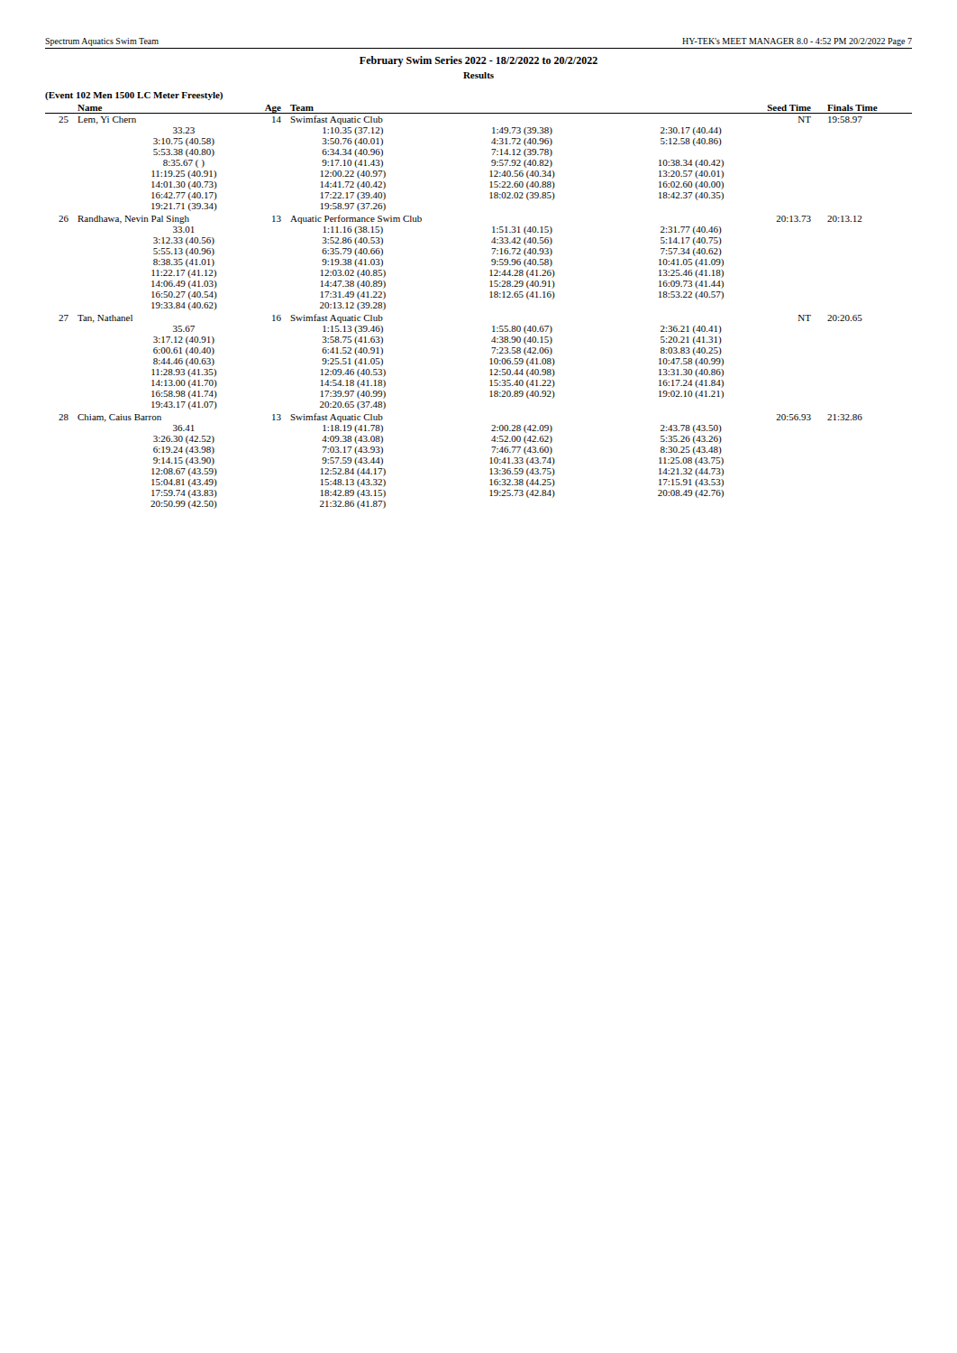Spectrum Aquatics Swim Team
HY-TEK's MEET MANAGER 8.0 - 4:52 PM 20/2/2022 Page 7
February Swim Series 2022 - 18/2/2022 to 20/2/2022
Results
(Event 102 Men 1500 LC Meter Freestyle)
| | Name | Age | Team | Seed Time | Finals Time |
| --- | --- | --- | --- | --- | --- |
| 25 | Lem, Yi Chern | 14 | Swimfast Aquatic Club | NT | 19:58.97 |
| 33.23 | 1:10.35 (37.12) | 1:49.73 (39.38) | 2:30.17 (40.44) |
| 3:10.75 (40.58) | 3:50.76 (40.01) | 4:31.72 (40.96) | 5:12.58 (40.86) |
| 5:53.38 (40.80) | 6:34.34 (40.96) | 7:14.12 (39.78) | |
| 8:35.67 ( ) | 9:17.10 (41.43) | 9:57.92 (40.82) | 10:38.34 (40.42) |
| 11:19.25 (40.91) | 12:00.22 (40.97) | 12:40.56 (40.34) | 13:20.57 (40.01) |
| 14:01.30 (40.73) | 14:41.72 (40.42) | 15:22.60 (40.88) | 16:02.60 (40.00) |
| 16:42.77 (40.17) | 17:22.17 (39.40) | 18:02.02 (39.85) | 18:42.37 (40.35) |
| 19:21.71 (39.34) | 19:58.97 (37.26) | | |
| 26 | Randhawa, Nevin Pal Singh | 13 | Aquatic Performance Swim Club | 20:13.73 | 20:13.12 |
| 33.01 | 1:11.16 (38.15) | 1:51.31 (40.15) | 2:31.77 (40.46) |
| 3:12.33 (40.56) | 3:52.86 (40.53) | 4:33.42 (40.56) | 5:14.17 (40.75) |
| 5:55.13 (40.96) | 6:35.79 (40.66) | 7:16.72 (40.93) | 7:57.34 (40.62) |
| 8:38.35 (41.01) | 9:19.38 (41.03) | 9:59.96 (40.58) | 10:41.05 (41.09) |
| 11:22.17 (41.12) | 12:03.02 (40.85) | 12:44.28 (41.26) | 13:25.46 (41.18) |
| 14:06.49 (41.03) | 14:47.38 (40.89) | 15:28.29 (40.91) | 16:09.73 (41.44) |
| 16:50.27 (40.54) | 17:31.49 (41.22) | 18:12.65 (41.16) | 18:53.22 (40.57) |
| 19:33.84 (40.62) | 20:13.12 (39.28) | | |
| 27 | Tan, Nathanel | 16 | Swimfast Aquatic Club | NT | 20:20.65 |
| 35.67 | 1:15.13 (39.46) | 1:55.80 (40.67) | 2:36.21 (40.41) |
| 3:17.12 (40.91) | 3:58.75 (41.63) | 4:38.90 (40.15) | 5:20.21 (41.31) |
| 6:00.61 (40.40) | 6:41.52 (40.91) | 7:23.58 (42.06) | 8:03.83 (40.25) |
| 8:44.46 (40.63) | 9:25.51 (41.05) | 10:06.59 (41.08) | 10:47.58 (40.99) |
| 11:28.93 (41.35) | 12:09.46 (40.53) | 12:50.44 (40.98) | 13:31.30 (40.86) |
| 14:13.00 (41.70) | 14:54.18 (41.18) | 15:35.40 (41.22) | 16:17.24 (41.84) |
| 16:58.98 (41.74) | 17:39.97 (40.99) | 18:20.89 (40.92) | 19:02.10 (41.21) |
| 19:43.17 (41.07) | 20:20.65 (37.48) | | |
| 28 | Chiam, Caius Barron | 13 | Swimfast Aquatic Club | 20:56.93 | 21:32.86 |
| 36.41 | 1:18.19 (41.78) | 2:00.28 (42.09) | 2:43.78 (43.50) |
| 3:26.30 (42.52) | 4:09.38 (43.08) | 4:52.00 (42.62) | 5:35.26 (43.26) |
| 6:19.24 (43.98) | 7:03.17 (43.93) | 7:46.77 (43.60) | 8:30.25 (43.48) |
| 9:14.15 (43.90) | 9:57.59 (43.44) | 10:41.33 (43.74) | 11:25.08 (43.75) |
| 12:08.67 (43.59) | 12:52.84 (44.17) | 13:36.59 (43.75) | 14:21.32 (44.73) |
| 15:04.81 (43.49) | 15:48.13 (43.32) | 16:32.38 (44.25) | 17:15.91 (43.53) |
| 17:59.74 (43.83) | 18:42.89 (43.15) | 19:25.73 (42.84) | 20:08.49 (42.76) |
| 20:50.99 (42.50) | 21:32.86 (41.87) | | |